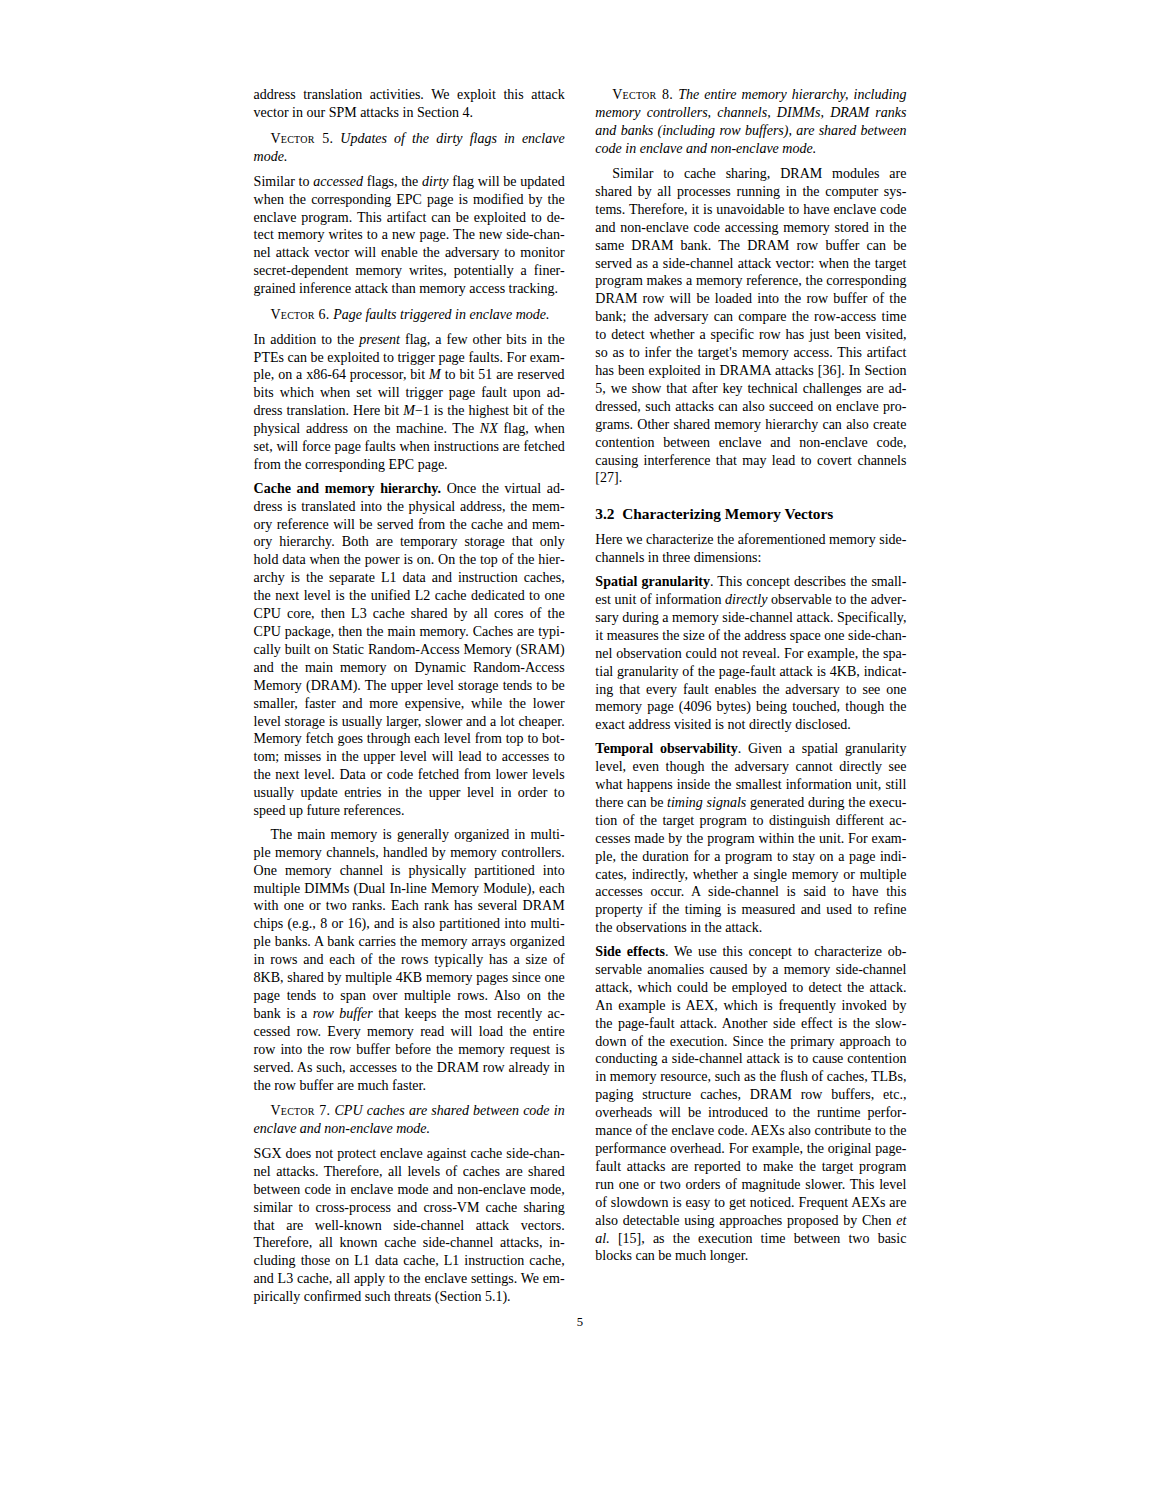address translation activities. We exploit this attack vector in our SPM attacks in Section 4.
Vector 5. Updates of the dirty flags in enclave mode.
Similar to accessed flags, the dirty flag will be updated when the corresponding EPC page is modified by the enclave program. This artifact can be exploited to detect memory writes to a new page. The new side-channel attack vector will enable the adversary to monitor secret-dependent memory writes, potentially a finer-grained inference attack than memory access tracking.
Vector 6. Page faults triggered in enclave mode.
In addition to the present flag, a few other bits in the PTEs can be exploited to trigger page faults. For example, on a x86-64 processor, bit M to bit 51 are reserved bits which when set will trigger page fault upon address translation. Here bit M−1 is the highest bit of the physical address on the machine. The NX flag, when set, will force page faults when instructions are fetched from the corresponding EPC page.
Cache and memory hierarchy. Once the virtual address is translated into the physical address, the memory reference will be served from the cache and memory hierarchy. Both are temporary storage that only hold data when the power is on. On the top of the hierarchy is the separate L1 data and instruction caches, the next level is the unified L2 cache dedicated to one CPU core, then L3 cache shared by all cores of the CPU package, then the main memory. Caches are typically built on Static Random-Access Memory (SRAM) and the main memory on Dynamic Random-Access Memory (DRAM). The upper level storage tends to be smaller, faster and more expensive, while the lower level storage is usually larger, slower and a lot cheaper. Memory fetch goes through each level from top to bottom; misses in the upper level will lead to accesses to the next level. Data or code fetched from lower levels usually update entries in the upper level in order to speed up future references.
The main memory is generally organized in multiple memory channels, handled by memory controllers. One memory channel is physically partitioned into multiple DIMMs (Dual In-line Memory Module), each with one or two ranks. Each rank has several DRAM chips (e.g., 8 or 16), and is also partitioned into multiple banks. A bank carries the memory arrays organized in rows and each of the rows typically has a size of 8KB, shared by multiple 4KB memory pages since one page tends to span over multiple rows. Also on the bank is a row buffer that keeps the most recently accessed row. Every memory read will load the entire row into the row buffer before the memory request is served. As such, accesses to the DRAM row already in the row buffer are much faster.
Vector 7. CPU caches are shared between code in enclave and non-enclave mode.
SGX does not protect enclave against cache side-channel attacks. Therefore, all levels of caches are shared between code in enclave mode and non-enclave mode, similar to cross-process and cross-VM cache sharing that are well-known side-channel attack vectors. Therefore, all known cache side-channel attacks, including those on L1 data cache, L1 instruction cache, and L3 cache, all apply to the enclave settings. We empirically confirmed such threats (Section 5.1).
Vector 8. The entire memory hierarchy, including memory controllers, channels, DIMMs, DRAM ranks and banks (including row buffers), are shared between code in enclave and non-enclave mode.
Similar to cache sharing, DRAM modules are shared by all processes running in the computer systems. Therefore, it is unavoidable to have enclave code and non-enclave code accessing memory stored in the same DRAM bank. The DRAM row buffer can be served as a side-channel attack vector: when the target program makes a memory reference, the corresponding DRAM row will be loaded into the row buffer of the bank; the adversary can compare the row-access time to detect whether a specific row has just been visited, so as to infer the target's memory access. This artifact has been exploited in DRAMA attacks [36]. In Section 5, we show that after key technical challenges are addressed, such attacks can also succeed on enclave programs. Other shared memory hierarchy can also create contention between enclave and non-enclave code, causing interference that may lead to covert channels [27].
3.2 Characterizing Memory Vectors
Here we characterize the aforementioned memory side-channels in three dimensions:
Spatial granularity. This concept describes the smallest unit of information directly observable to the adversary during a memory side-channel attack. Specifically, it measures the size of the address space one side-channel observation could not reveal. For example, the spatial granularity of the page-fault attack is 4KB, indicating that every fault enables the adversary to see one memory page (4096 bytes) being touched, though the exact address visited is not directly disclosed.
Temporal observability. Given a spatial granularity level, even though the adversary cannot directly see what happens inside the smallest information unit, still there can be timing signals generated during the execution of the target program to distinguish different accesses made by the program within the unit. For example, the duration for a program to stay on a page indicates, indirectly, whether a single memory or multiple accesses occur. A side-channel is said to have this property if the timing is measured and used to refine the observations in the attack.
Side effects. We use this concept to characterize observable anomalies caused by a memory side-channel attack, which could be employed to detect the attack. An example is AEX, which is frequently invoked by the page-fault attack. Another side effect is the slowdown of the execution. Since the primary approach to conducting a side-channel attack is to cause contention in memory resource, such as the flush of caches, TLBs, paging structure caches, DRAM row buffers, etc., overheads will be introduced to the runtime performance of the enclave code. AEXs also contribute to the performance overhead. For example, the original page-fault attacks are reported to make the target program run one or two orders of magnitude slower. This level of slowdown is easy to get noticed. Frequent AEXs are also detectable using approaches proposed by Chen et al. [15], as the execution time between two basic blocks can be much longer.
5